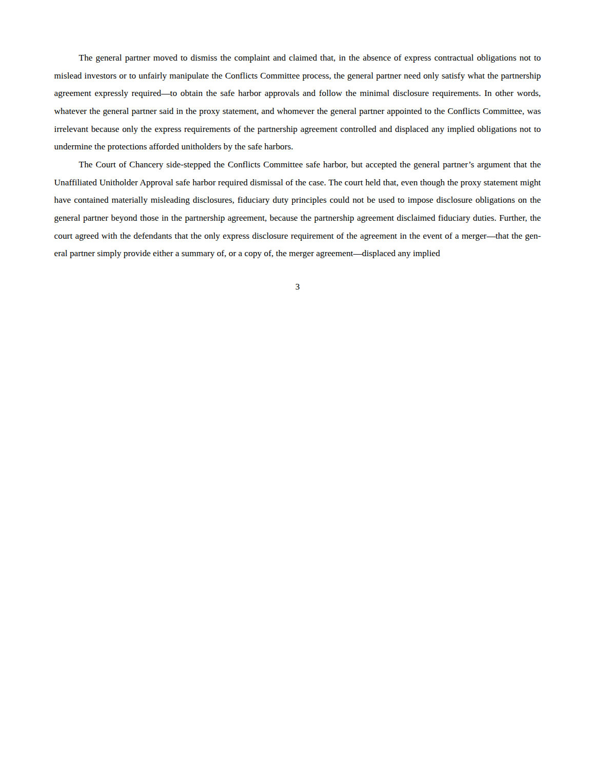The general partner moved to dismiss the complaint and claimed that, in the absence of express contractual obligations not to mislead investors or to unfairly manipulate the Conflicts Committee process, the general partner need only satisfy what the partnership agreement expressly required—to obtain the safe harbor approvals and follow the minimal disclosure requirements. In other words, whatever the general partner said in the proxy statement, and whomever the general partner appointed to the Conflicts Committee, was irrelevant because only the express requirements of the partnership agreement controlled and displaced any implied obligations not to undermine the protections afforded unitholders by the safe harbors.
The Court of Chancery side-stepped the Conflicts Committee safe harbor, but accepted the general partner’s argument that the Unaffiliated Unitholder Approval safe harbor required dismissal of the case. The court held that, even though the proxy statement might have contained materially misleading disclosures, fiduciary duty principles could not be used to impose disclosure obligations on the general partner beyond those in the partnership agreement, because the partnership agreement disclaimed fiduciary duties. Further, the court agreed with the defendants that the only express disclosure requirement of the agreement in the event of a merger—that the general partner simply provide either a summary of, or a copy of, the merger agreement—displaced any implied
3